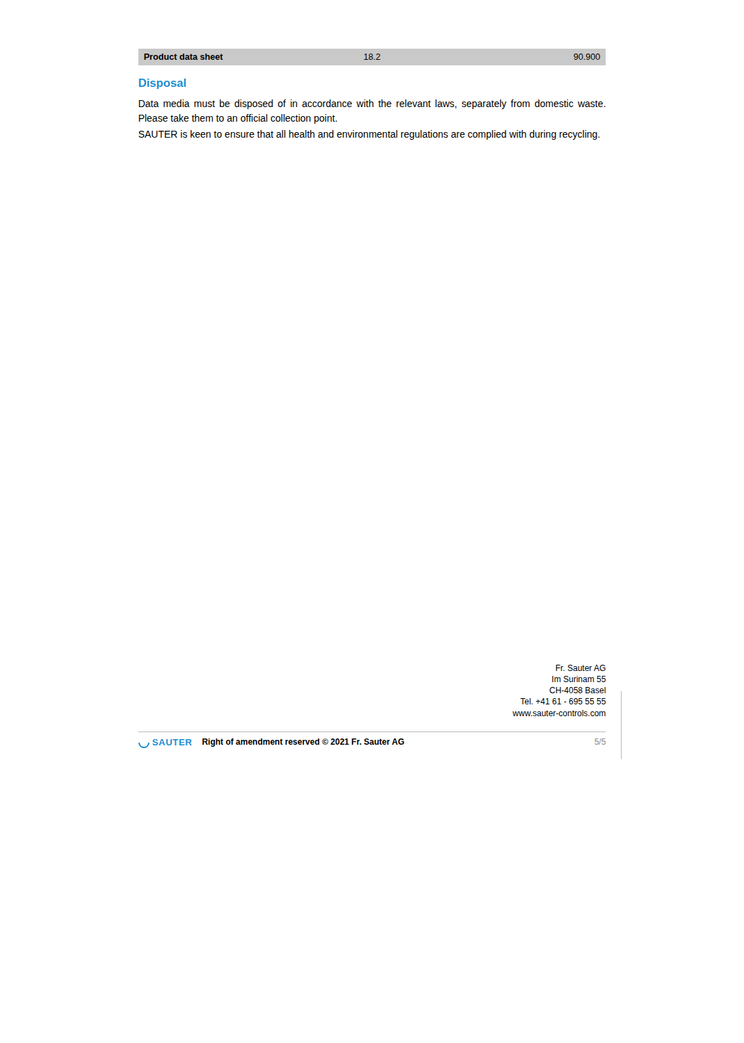Product data sheet
18.2
90.900
Disposal
Data media must be disposed of in accordance with the relevant laws, separately from domestic waste. Please take them to an official collection point.
SAUTER is keen to ensure that all health and environmental regulations are complied with during recycling.
Fr. Sauter AG
Im Surinam 55
CH-4058 Basel
Tel. +41 61 - 695 55 55
www.sauter-controls.com
SAUTER
Right of amendment reserved © 2021 Fr. Sauter AG
5/5